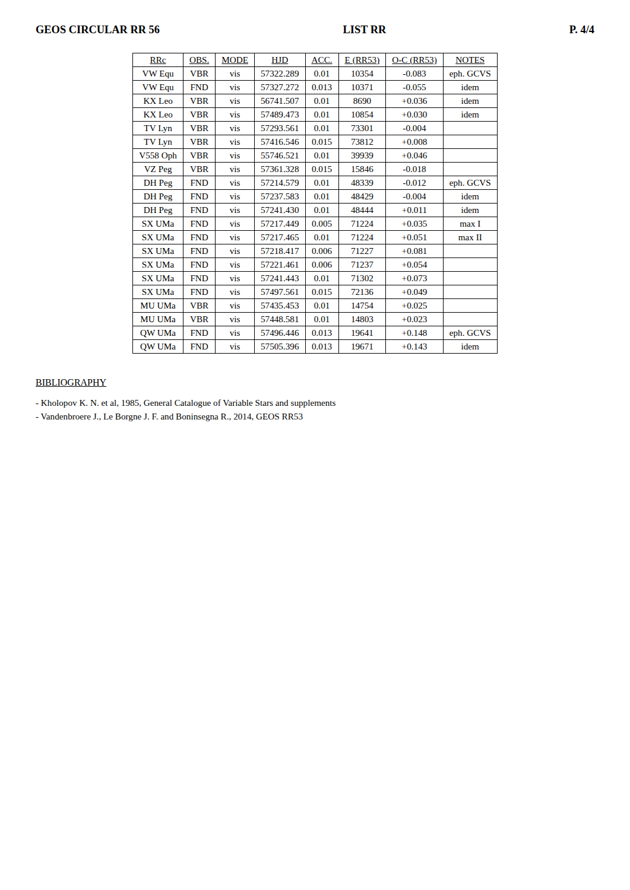GEOS CIRCULAR RR 56
LIST RR
P. 4/4
| RRc | OBS. | MODE | HJD | ACC. | E (RR53) | O-C (RR53) | NOTES |
| --- | --- | --- | --- | --- | --- | --- | --- |
| VW Equ | VBR | vis | 57322.289 | 0.01 | 10354 | -0.083 | eph. GCVS |
| VW Equ | FND | vis | 57327.272 | 0.013 | 10371 | -0.055 | idem |
| KX Leo | VBR | vis | 56741.507 | 0.01 | 8690 | +0.036 | idem |
| KX Leo | VBR | vis | 57489.473 | 0.01 | 10854 | +0.030 | idem |
| TV Lyn | VBR | vis | 57293.561 | 0.01 | 73301 | -0.004 | |
| TV Lyn | VBR | vis | 57416.546 | 0.015 | 73812 | +0.008 | |
| V558 Oph | VBR | vis | 55746.521 | 0.01 | 39939 | +0.046 | |
| VZ Peg | VBR | vis | 57361.328 | 0.015 | 15846 | -0.018 | |
| DH Peg | FND | vis | 57214.579 | 0.01 | 48339 | -0.012 | eph. GCVS |
| DH Peg | FND | vis | 57237.583 | 0.01 | 48429 | -0.004 | idem |
| DH Peg | FND | vis | 57241.430 | 0.01 | 48444 | +0.011 | idem |
| SX UMa | FND | vis | 57217.449 | 0.005 | 71224 | +0.035 | max I |
| SX UMa | FND | vis | 57217.465 | 0.01 | 71224 | +0.051 | max II |
| SX UMa | FND | vis | 57218.417 | 0.006 | 71227 | +0.081 | |
| SX UMa | FND | vis | 57221.461 | 0.006 | 71237 | +0.054 | |
| SX UMa | FND | vis | 57241.443 | 0.01 | 71302 | +0.073 | |
| SX UMa | FND | vis | 57497.561 | 0.015 | 72136 | +0.049 | |
| MU UMa | VBR | vis | 57435.453 | 0.01 | 14754 | +0.025 | |
| MU UMa | VBR | vis | 57448.581 | 0.01 | 14803 | +0.023 | |
| QW UMa | FND | vis | 57496.446 | 0.013 | 19641 | +0.148 | eph. GCVS |
| QW UMa | FND | vis | 57505.396 | 0.013 | 19671 | +0.143 | idem |
BIBLIOGRAPHY
- Kholopov K. N. et al, 1985, General Catalogue of Variable Stars and supplements
- Vandenbroere J., Le Borgne J. F. and Boninsegna R., 2014, GEOS RR53